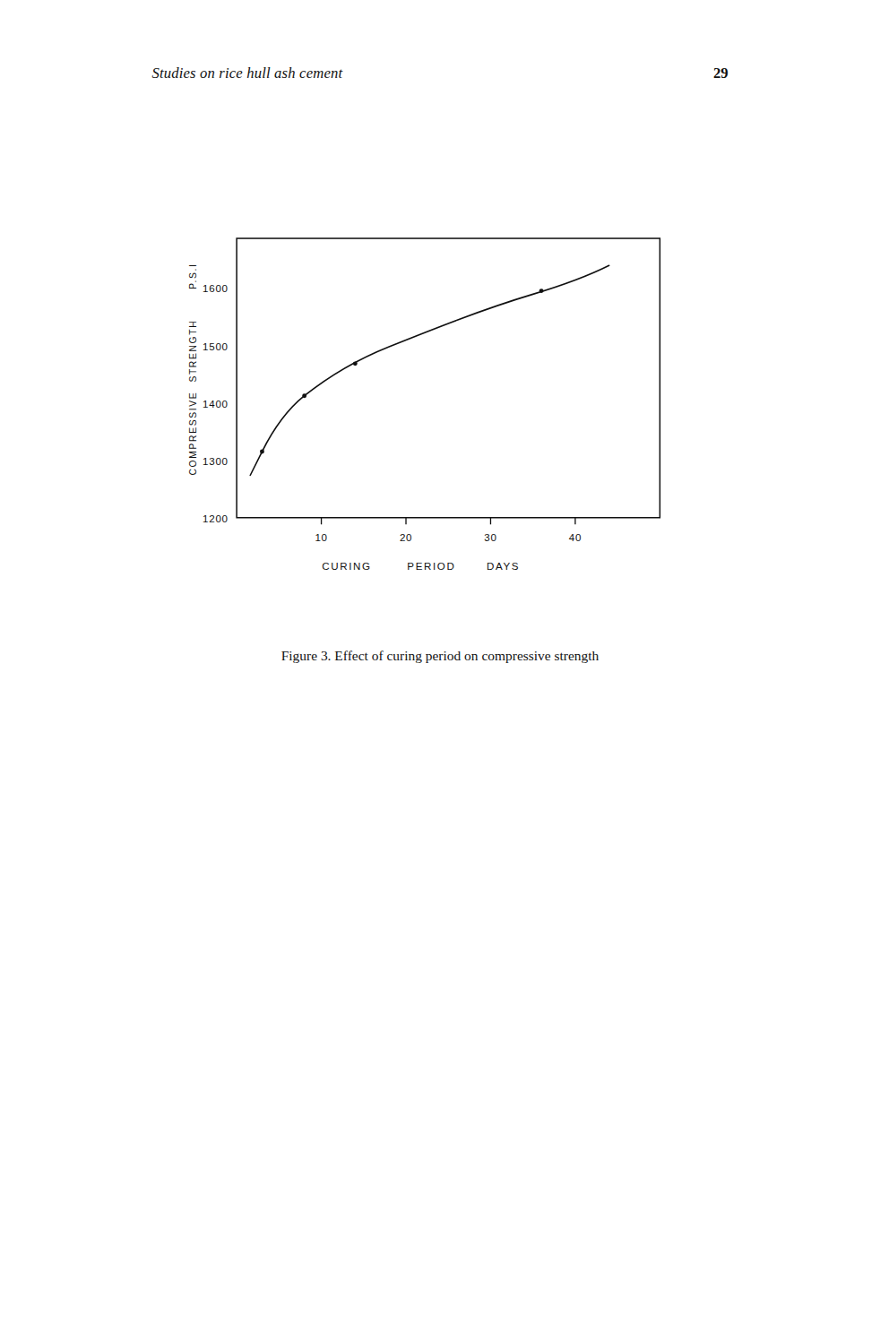Studies on rice hull ash cement 29
Graph: Effect of curing period on compressive strength A rising curve showing compressive strength in pounds per square inch increasing from about 1310 at a short curing period to about 1620 at roughly 36 days, plotted against curing period in days. 1600 1500 1400 1300 1200 Y axis composite label: COMPRESSIVE STRENGTH P.S.I COMPRESSIVE STRENGTH P.S.I 10 20 30 40 CURING PERIOD DAYS
Figure 3. Effect of curing period on compressive strength